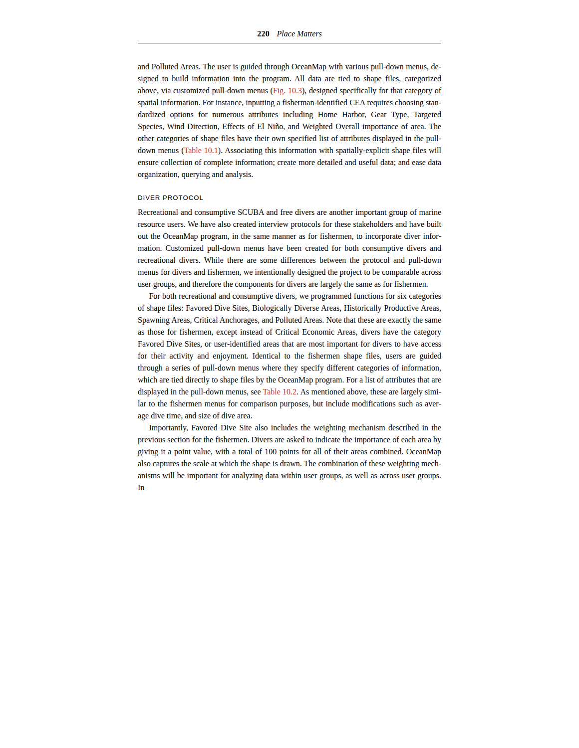220 Place Matters
and Polluted Areas. The user is guided through OceanMap with various pull-down menus, designed to build information into the program. All data are tied to shape files, categorized above, via customized pull-down menus (Fig. 10.3), designed specifically for that category of spatial information. For instance, inputting a fisherman-identified CEA requires choosing standardized options for numerous attributes including Home Harbor, Gear Type, Targeted Species, Wind Direction, Effects of El Niño, and Weighted Overall importance of area. The other categories of shape files have their own specified list of attributes displayed in the pull-down menus (Table 10.1). Associating this information with spatially-explicit shape files will ensure collection of complete information; create more detailed and useful data; and ease data organization, querying and analysis.
Diver Protocol
Recreational and consumptive SCUBA and free divers are another important group of marine resource users. We have also created interview protocols for these stakeholders and have built out the OceanMap program, in the same manner as for fishermen, to incorporate diver information. Customized pull-down menus have been created for both consumptive divers and recreational divers. While there are some differences between the protocol and pull-down menus for divers and fishermen, we intentionally designed the project to be comparable across user groups, and therefore the components for divers are largely the same as for fishermen.
For both recreational and consumptive divers, we programmed functions for six categories of shape files: Favored Dive Sites, Biologically Diverse Areas, Historically Productive Areas, Spawning Areas, Critical Anchorages, and Polluted Areas. Note that these are exactly the same as those for fishermen, except instead of Critical Economic Areas, divers have the category Favored Dive Sites, or user-identified areas that are most important for divers to have access for their activity and enjoyment. Identical to the fishermen shape files, users are guided through a series of pull-down menus where they specify different categories of information, which are tied directly to shape files by the OceanMap program. For a list of attributes that are displayed in the pull-down menus, see Table 10.2. As mentioned above, these are largely similar to the fishermen menus for comparison purposes, but include modifications such as average dive time, and size of dive area.
Importantly, Favored Dive Site also includes the weighting mechanism described in the previous section for the fishermen. Divers are asked to indicate the importance of each area by giving it a point value, with a total of 100 points for all of their areas combined. OceanMap also captures the scale at which the shape is drawn. The combination of these weighting mechanisms will be important for analyzing data within user groups, as well as across user groups. In